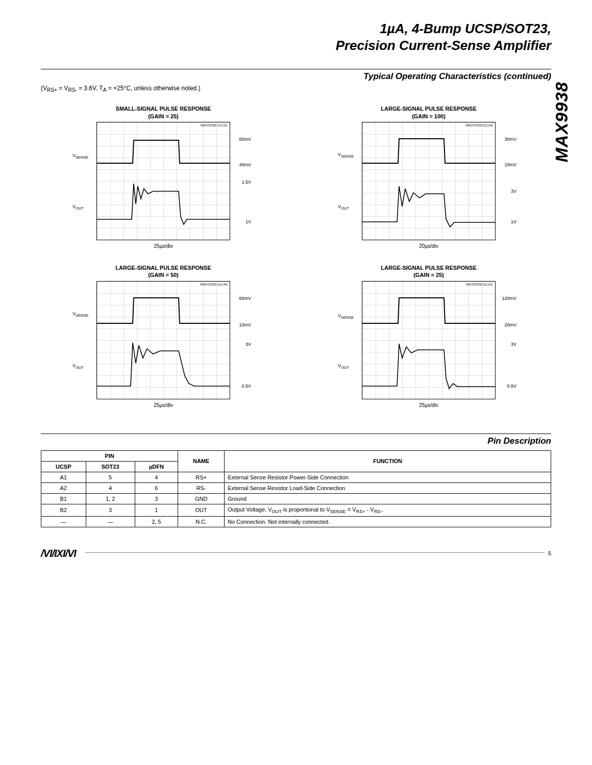MAX9938
1µA, 4-Bump UCSP/SOT23,
Precision Current-Sense Amplifier
Typical Operating Characteristics (continued)
(VRS+ = VRS- = 3.6V, TA = +25°C, unless otherwise noted.)
SMALL-SIGNAL PULSE RESPONSE
(GAIN = 25)
MAX9938 toc13c VSENSE 60mV 40mV 1.5V VOUT 1V
25µs/div
LARGE-SIGNAL PULSE RESPONSE
(GAIN = 100)
MAX9938 toc14a VSENSE 30mV 10mV 3V VOUT 1V
20µs/div
LARGE-SIGNAL PULSE RESPONSE
(GAIN = 50)
MAX9938 toc14b VSENSE 60mV 10mV 3V VOUT 0.5V
25µs/div
LARGE-SIGNAL PULSE RESPONSE
(GAIN = 25)
MAX9938 toc14c VSENSE 120mV 20mV 3V VOUT 0.5V
25µs/div
Pin Description
| PIN | NAME | FUNCTION |
| --- | --- | --- |
| UCSP | SOT23 | µDFN |
| A1 | 5 | 4 | RS+ | External Sense Resistor Power-Side Connection |
| A2 | 4 | 6 | RS- | External Sense Resistor Load-Side Connection |
| B1 | 1, 2 | 3 | GND | Ground |
| B2 | 3 | 1 | OUT | Output Voltage. V OUT is proportional to V SENSE = V RS+ - V RS- . |
| — | — | 2, 5 | N.C. | No Connection. Not internally connected. |
/VI/IXI/VI 5